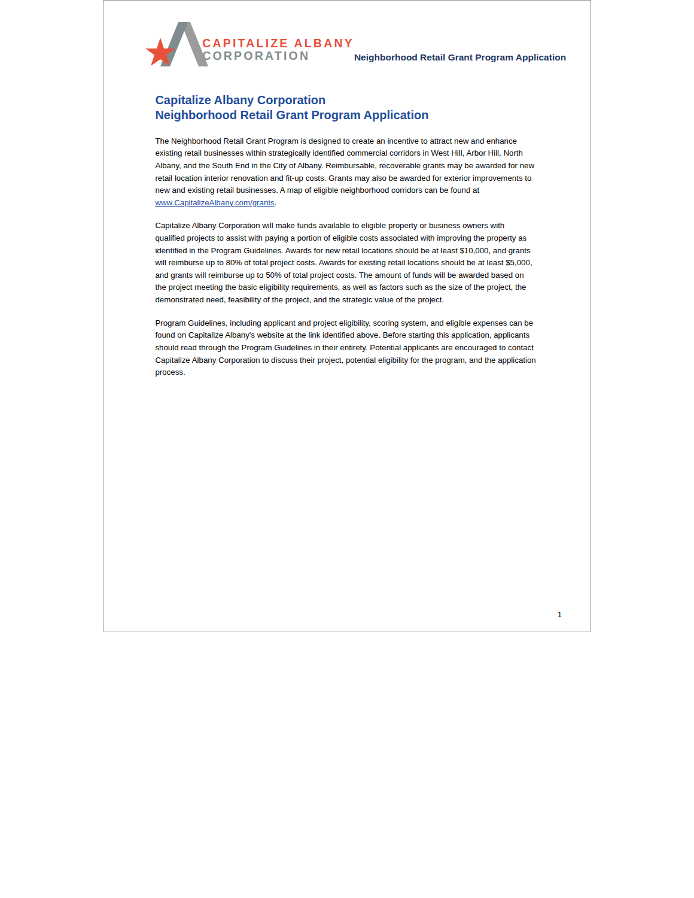CAPITALIZE ALBANY
CORPORATION
Neighborhood Retail Grant Program Application
Capitalize Albany Corporation
Neighborhood Retail Grant Program Application
The Neighborhood Retail Grant Program is designed to create an incentive to attract new and enhance existing retail businesses within strategically identified commercial corridors in West Hill, Arbor Hill, North Albany, and the South End in the City of Albany. Reimbursable, recoverable grants may be awarded for new retail location interior renovation and fit-up costs. Grants may also be awarded for exterior improvements to new and existing retail businesses. A map of eligible neighborhood corridors can be found at www.CapitalizeAlbany.com/grants.
Capitalize Albany Corporation will make funds available to eligible property or business owners with qualified projects to assist with paying a portion of eligible costs associated with improving the property as identified in the Program Guidelines. Awards for new retail locations should be at least $10,000, and grants will reimburse up to 80% of total project costs. Awards for existing retail locations should be at least $5,000, and grants will reimburse up to 50% of total project costs. The amount of funds will be awarded based on the project meeting the basic eligibility requirements, as well as factors such as the size of the project, the demonstrated need, feasibility of the project, and the strategic value of the project.
Program Guidelines, including applicant and project eligibility, scoring system, and eligible expenses can be found on Capitalize Albany's website at the link identified above. Before starting this application, applicants should read through the Program Guidelines in their entirety. Potential applicants are encouraged to contact Capitalize Albany Corporation to discuss their project, potential eligibility for the program, and the application process.
1